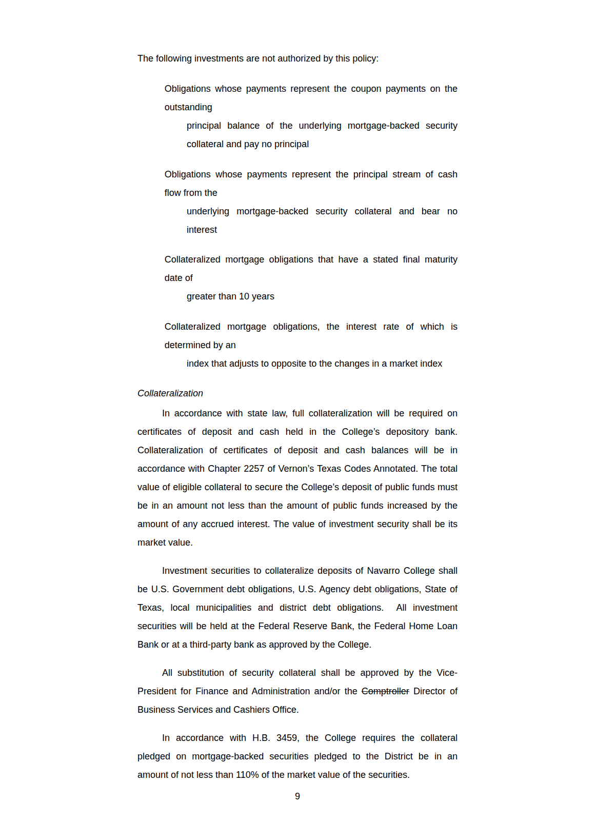The following investments are not authorized by this policy:
Obligations whose payments represent the coupon payments on the outstanding principal balance of the underlying mortgage-backed security collateral and pay no principal
Obligations whose payments represent the principal stream of cash flow from the underlying mortgage-backed security collateral and bear no interest
Collateralized mortgage obligations that have a stated final maturity date of greater than 10 years
Collateralized mortgage obligations, the interest rate of which is determined by an index that adjusts to opposite to the changes in a market index
Collateralization
In accordance with state law, full collateralization will be required on certificates of deposit and cash held in the College’s depository bank. Collateralization of certificates of deposit and cash balances will be in accordance with Chapter 2257 of Vernon’s Texas Codes Annotated. The total value of eligible collateral to secure the College’s deposit of public funds must be in an amount not less than the amount of public funds increased by the amount of any accrued interest. The value of investment security shall be its market value.
Investment securities to collateralize deposits of Navarro College shall be U.S. Government debt obligations, U.S. Agency debt obligations, State of Texas, local municipalities and district debt obligations. All investment securities will be held at the Federal Reserve Bank, the Federal Home Loan Bank or at a third-party bank as approved by the College.
All substitution of security collateral shall be approved by the Vice-President for Finance and Administration and/or the Comptroller Director of Business Services and Cashiers Office.
In accordance with H.B. 3459, the College requires the collateral pledged on mortgage-backed securities pledged to the District be in an amount of not less than 110% of the market value of the securities.
9